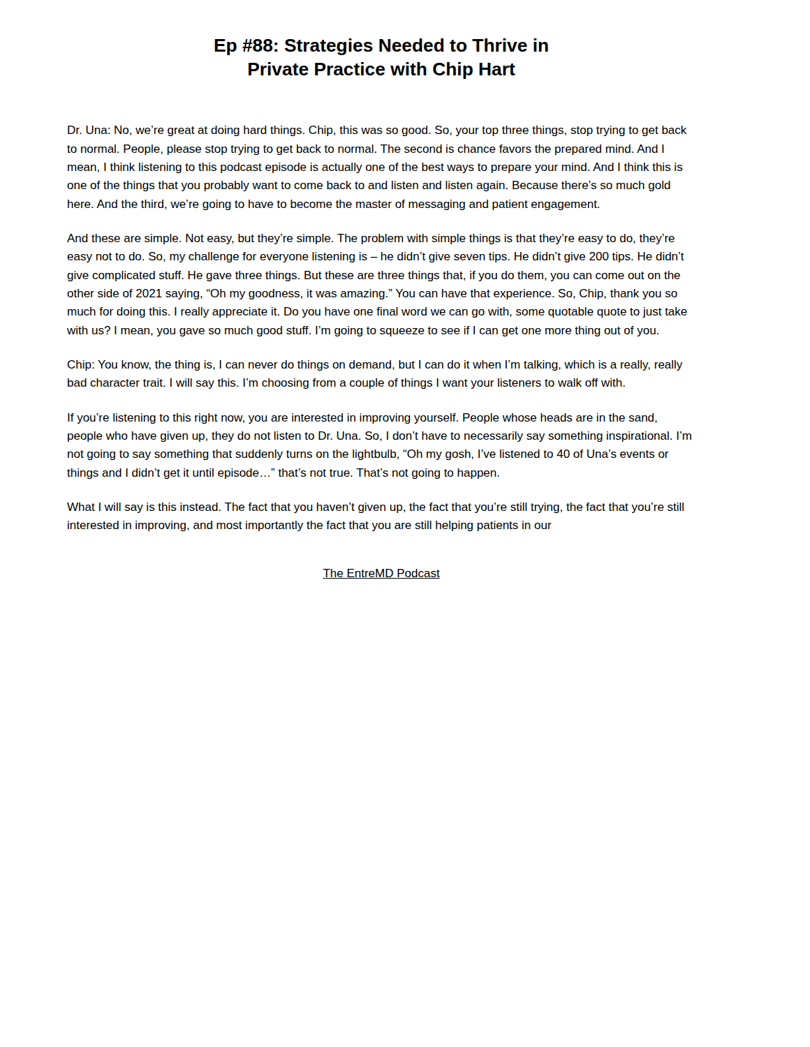Ep #88: Strategies Needed to Thrive in
Private Practice with Chip Hart
Dr. Una: No, we’re great at doing hard things. Chip, this was so good. So, your top three things, stop trying to get back to normal. People, please stop trying to get back to normal. The second is chance favors the prepared mind. And I mean, I think listening to this podcast episode is actually one of the best ways to prepare your mind. And I think this is one of the things that you probably want to come back to and listen and listen again. Because there’s so much gold here. And the third, we’re going to have to become the master of messaging and patient engagement.
And these are simple. Not easy, but they’re simple. The problem with simple things is that they’re easy to do, they’re easy not to do. So, my challenge for everyone listening is – he didn’t give seven tips. He didn’t give 200 tips. He didn’t give complicated stuff. He gave three things. But these are three things that, if you do them, you can come out on the other side of 2021 saying, “Oh my goodness, it was amazing.” You can have that experience. So, Chip, thank you so much for doing this. I really appreciate it. Do you have one final word we can go with, some quotable quote to just take with us? I mean, you gave so much good stuff. I’m going to squeeze to see if I can get one more thing out of you.
Chip: You know, the thing is, I can never do things on demand, but I can do it when I’m talking, which is a really, really bad character trait. I will say this. I’m choosing from a couple of things I want your listeners to walk off with.
If you’re listening to this right now, you are interested in improving yourself. People whose heads are in the sand, people who have given up, they do not listen to Dr. Una. So, I don’t have to necessarily say something inspirational. I’m not going to say something that suddenly turns on the lightbulb, “Oh my gosh, I’ve listened to 40 of Una’s events or things and I didn’t get it until episode…” that’s not true. That’s not going to happen.
What I will say is this instead. The fact that you haven’t given up, the fact that you’re still trying, the fact that you’re still interested in improving, and most importantly the fact that you are still helping patients in our
The EntreMD Podcast